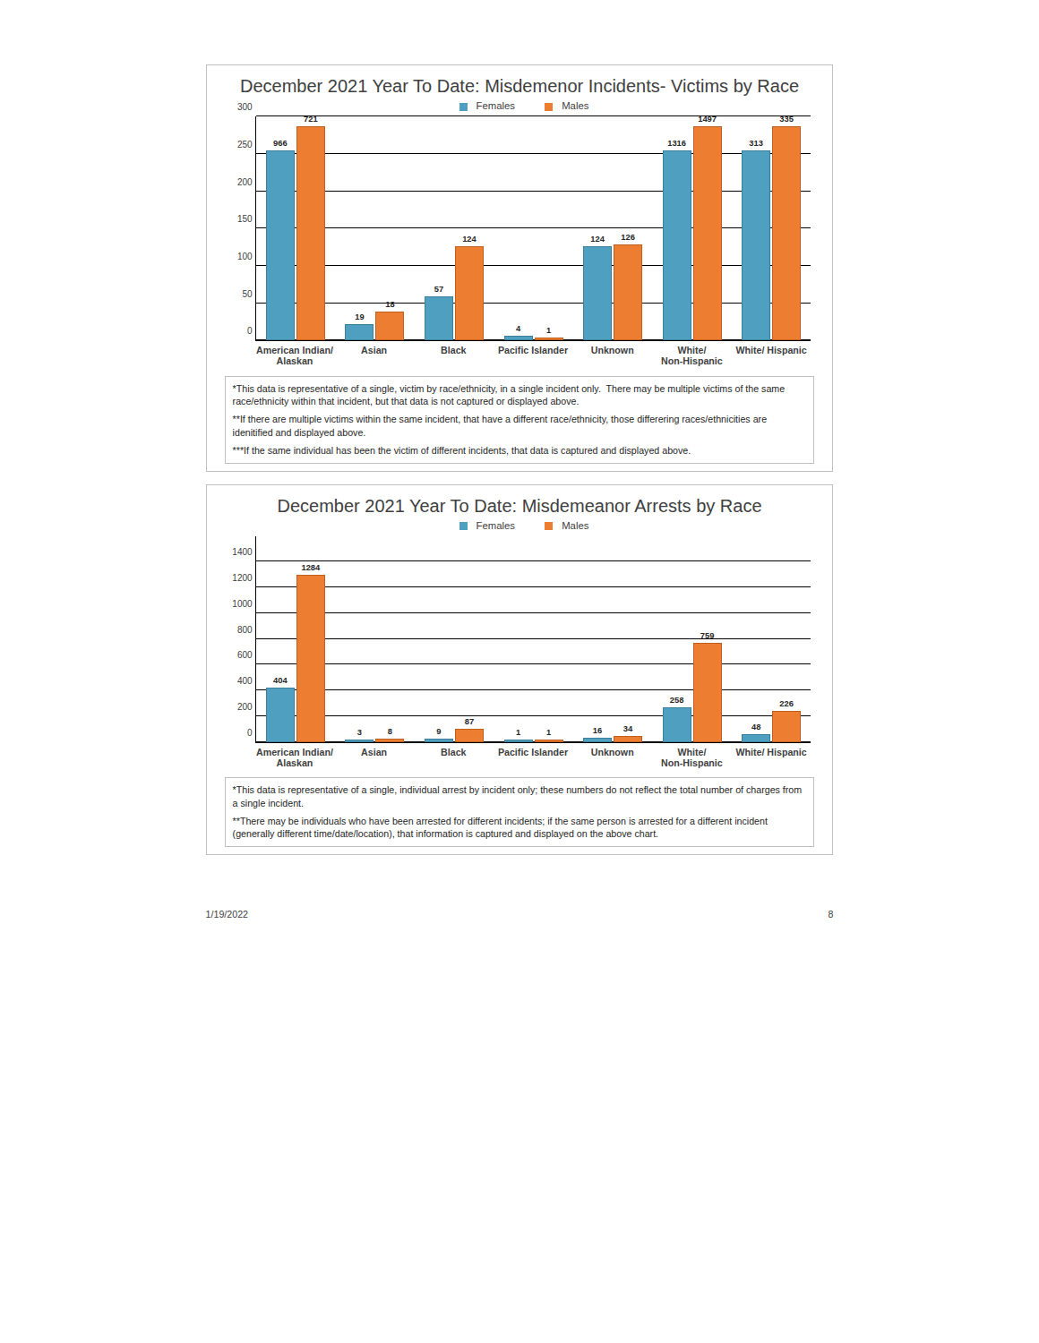December 2021 Year To Date: Misdemenor Incidents- Victims by Race
Females Males
0
50
100
150
200
250
300
966
721
19
18
57
124
4
1
124
126
1316
1497
313
335
American Indian/
Alaskan
Asian
Black
Pacific Islander
Unknown
White/
Non-Hispanic
White/ Hispanic
*This data is representative of a single, victim by race/ethnicity, in a single incident only. There may be multiple victims of the same race/ethnicity within that incident, but that data is not captured or displayed above.
**If there are multiple victims within the same incident, that have a different race/ethnicity, those differering races/ethnicities are idenitified and displayed above.
***If the same individual has been the victim of different incidents, that data is captured and displayed above.
December 2021 Year To Date: Misdemeanor Arrests by Race
Females Males
0
200
400
600
800
1000
1200
1400
404
1284
3
8
9
87
1
1
16
34
258
759
48
226
American Indian/
Alaskan
Asian
Black
Pacific Islander
Unknown
White/
Non-Hispanic
White/ Hispanic
*This data is representative of a single, individual arrest by incident only; these numbers do not reflect the total number of charges from a single incident.
**There may be individuals who have been arrested for different incidents; if the same person is arrested for a different incident (generally different time/date/location), that information is captured and displayed on the above chart.
1/19/2022
8